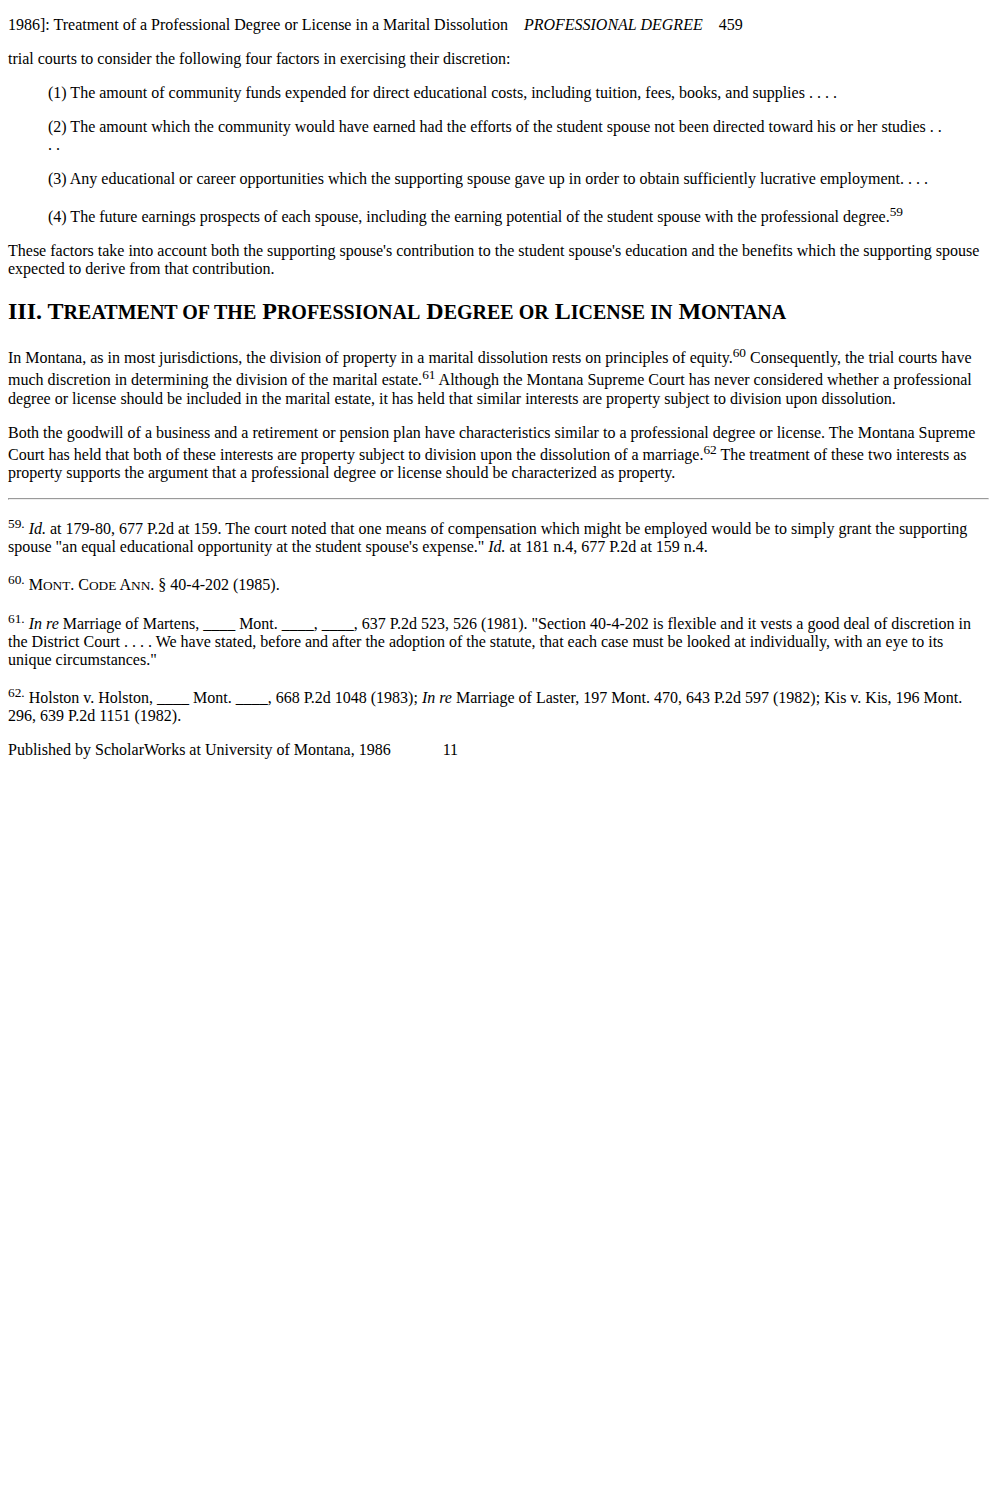1986]: Treatment of a Professional Degree or License in a Marital Dissolution PROFESSIONAL DEGREE 459
trial courts to consider the following four factors in exercising their discretion:
(1) The amount of community funds expended for direct educational costs, including tuition, fees, books, and supplies . . . .
(2) The amount which the community would have earned had the efforts of the student spouse not been directed toward his or her studies . . . .
(3) Any educational or career opportunities which the supporting spouse gave up in order to obtain sufficiently lucrative employment. . . .
(4) The future earnings prospects of each spouse, including the earning potential of the student spouse with the professional degree.59
These factors take into account both the supporting spouse's contribution to the student spouse's education and the benefits which the supporting spouse expected to derive from that contribution.
III. TREATMENT OF THE PROFESSIONAL DEGREE OR LICENSE IN MONTANA
In Montana, as in most jurisdictions, the division of property in a marital dissolution rests on principles of equity.60 Consequently, the trial courts have much discretion in determining the division of the marital estate.61 Although the Montana Supreme Court has never considered whether a professional degree or license should be included in the marital estate, it has held that similar interests are property subject to division upon dissolution.
Both the goodwill of a business and a retirement or pension plan have characteristics similar to a professional degree or license. The Montana Supreme Court has held that both of these interests are property subject to division upon the dissolution of a marriage.62 The treatment of these two interests as property supports the argument that a professional degree or license should be characterized as property.
59. Id. at 179-80, 677 P.2d at 159. The court noted that one means of compensation which might be employed would be to simply grant the supporting spouse "an equal educational opportunity at the student spouse's expense." Id. at 181 n.4, 677 P.2d at 159 n.4.
60. MONT. CODE ANN. § 40-4-202 (1985).
61. In re Marriage of Martens, ____ Mont. ____, ____, 637 P.2d 523, 526 (1981). "Section 40-4-202 is flexible and it vests a good deal of discretion in the District Court . . . . We have stated, before and after the adoption of the statute, that each case must be looked at individually, with an eye to its unique circumstances."
62. Holston v. Holston, ____ Mont. ____, 668 P.2d 1048 (1983); In re Marriage of Laster, 197 Mont. 470, 643 P.2d 597 (1982); Kis v. Kis, 196 Mont. 296, 639 P.2d 1151 (1982).
Published by ScholarWorks at University of Montana, 1986 11